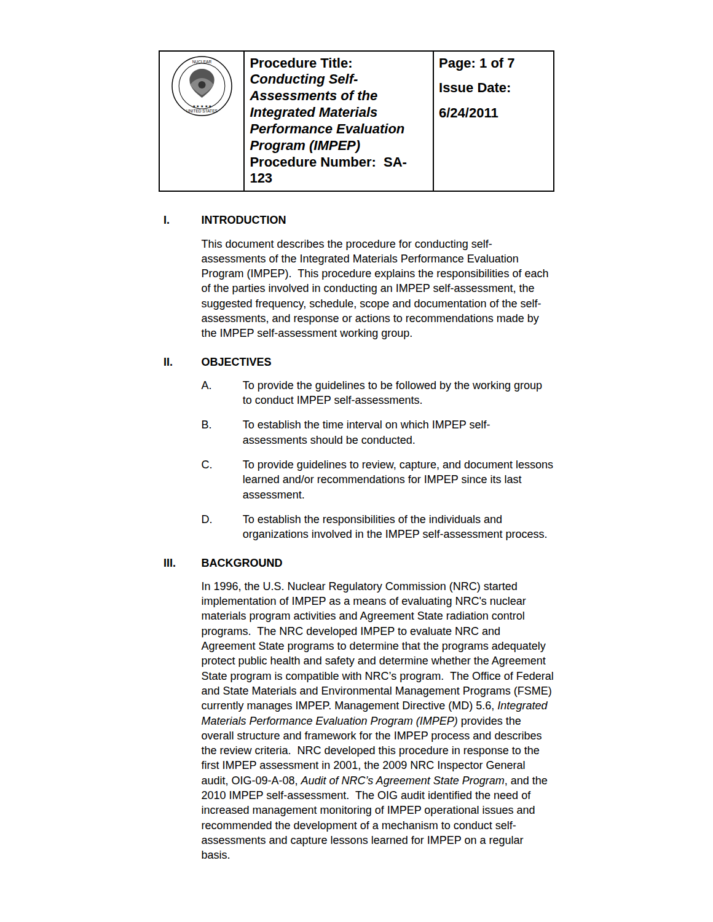| | Procedure Title: Conducting Self-Assessments of the Integrated Materials Performance Evaluation Program (IMPEP) Procedure Number: SA-123 | Page: 1 of 7 Issue Date: 6/24/2011 |
I. INTRODUCTION
This document describes the procedure for conducting self-assessments of the Integrated Materials Performance Evaluation Program (IMPEP). This procedure explains the responsibilities of each of the parties involved in conducting an IMPEP self-assessment, the suggested frequency, schedule, scope and documentation of the self-assessments, and response or actions to recommendations made by the IMPEP self-assessment working group.
II. OBJECTIVES
A. To provide the guidelines to be followed by the working group to conduct IMPEP self-assessments.
B. To establish the time interval on which IMPEP self-assessments should be conducted.
C. To provide guidelines to review, capture, and document lessons learned and/or recommendations for IMPEP since its last assessment.
D. To establish the responsibilities of the individuals and organizations involved in the IMPEP self-assessment process.
III. BACKGROUND
In 1996, the U.S. Nuclear Regulatory Commission (NRC) started implementation of IMPEP as a means of evaluating NRC's nuclear materials program activities and Agreement State radiation control programs. The NRC developed IMPEP to evaluate NRC and Agreement State programs to determine that the programs adequately protect public health and safety and determine whether the Agreement State program is compatible with NRC’s program. The Office of Federal and State Materials and Environmental Management Programs (FSME) currently manages IMPEP. Management Directive (MD) 5.6, Integrated Materials Performance Evaluation Program (IMPEP) provides the overall structure and framework for the IMPEP process and describes the review criteria. NRC developed this procedure in response to the first IMPEP assessment in 2001, the 2009 NRC Inspector General audit, OIG-09-A-08, Audit of NRC’s Agreement State Program, and the 2010 IMPEP self-assessment. The OIG audit identified the need of increased management monitoring of IMPEP operational issues and recommended the development of a mechanism to conduct self-assessments and capture lessons learned for IMPEP on a regular basis.